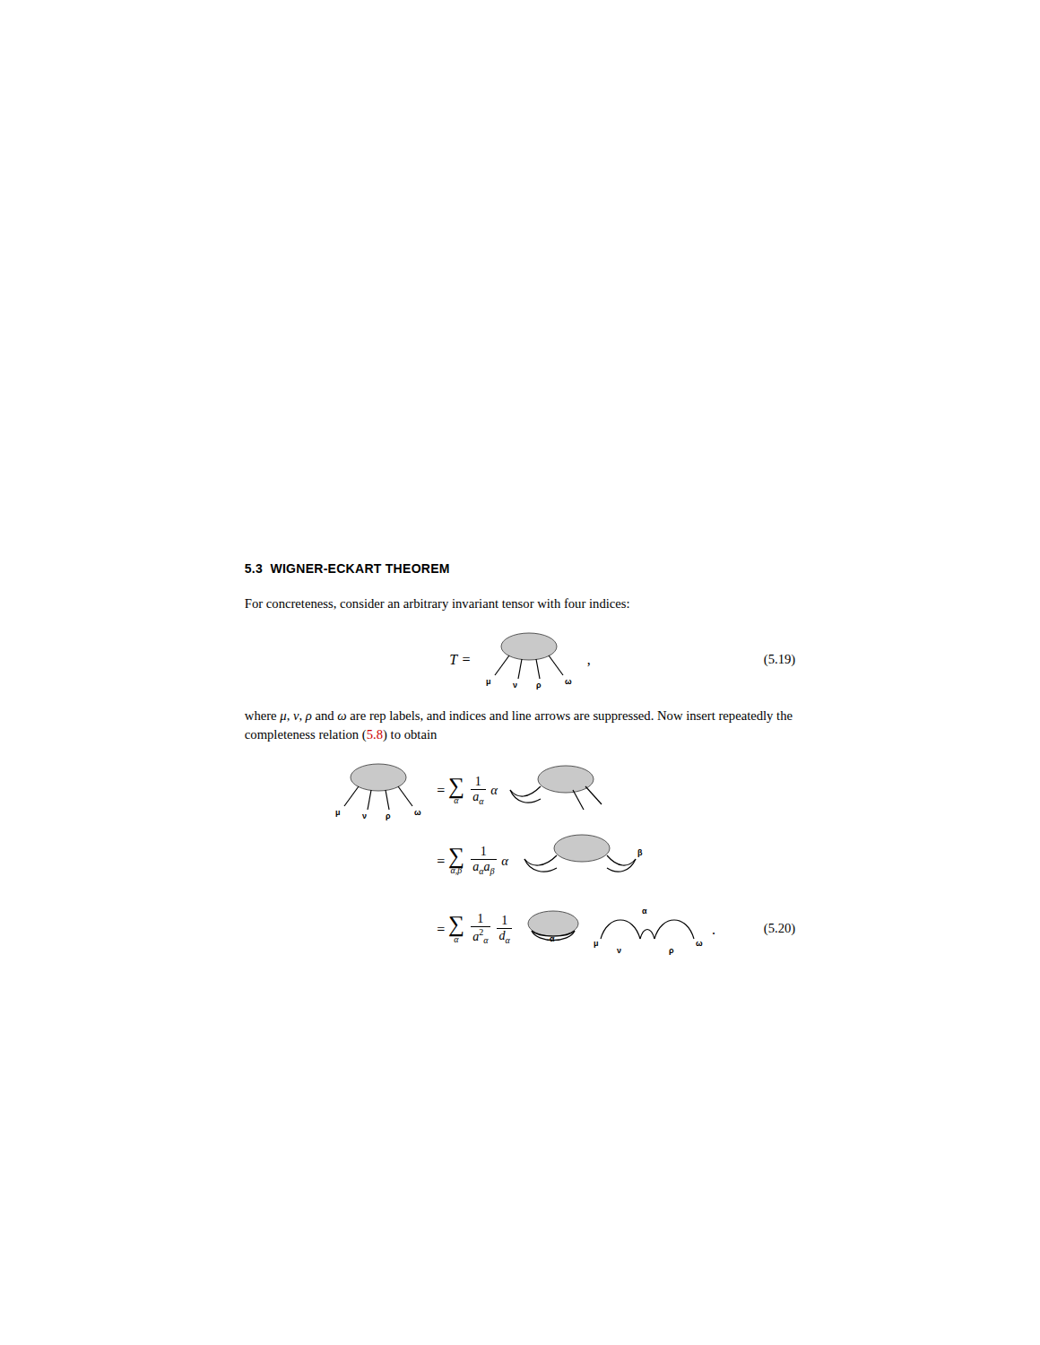5.3 WIGNER-ECKART THEOREM
For concreteness, consider an arbitrary invariant tensor with four indices:
T = μ ν ρ ω ,
(5.19)
where μ, ν, ρ and ω are rep labels, and indices and line arrows are suppressed. Now insert repeatedly the completeness relation (5.8) to obtain
μ ν ρ ω
= ∑α 1 aα α
= ∑α,β 1 aαaβ α β
= ∑α 1 a2α 1 dα α μ ν ρ ω α .
(5.20)